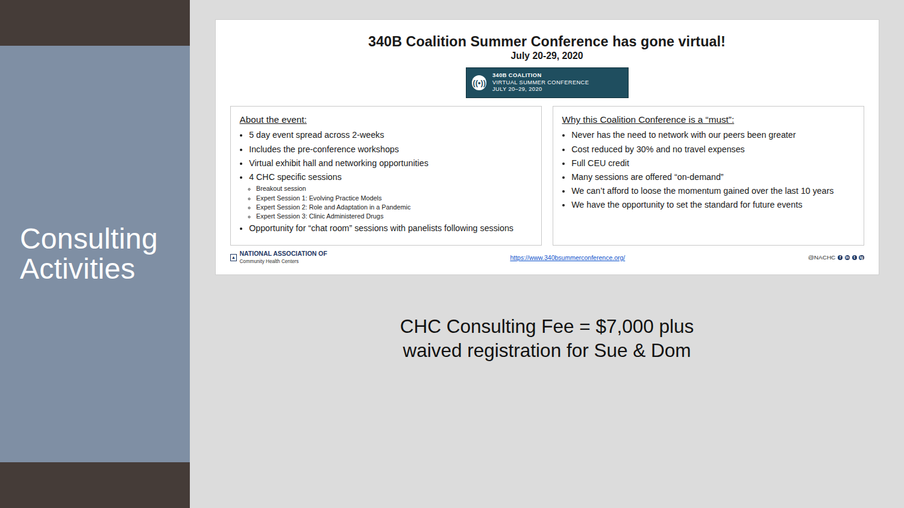Consulting
Activities
340B Coalition Summer Conference has gone virtual!
July 20-29, 2020
((•)) 340B COALITION VIRTUAL SUMMER CONFERENCE
JULY 20–29, 2020
About the event:
5 day event spread across 2-weeks
Includes the pre-conference workshops
Virtual exhibit hall and networking opportunities
4 CHC specific sessions
Breakout session
Expert Session 1: Evolving Practice Models
Expert Session 2: Role and Adaptation in a Pandemic
Expert Session 3: Clinic Administered Drugs
Opportunity for “chat room” sessions with panelists following sessions
Why this Coalition Conference is a “must”:
Never has the need to network with our peers been greater
Cost reduced by 30% and no travel expenses
Full CEU credit
Many sessions are offered “on-demand”
We can’t afford to loose the momentum gained over the last 10 years
We have the opportunity to set the standard for future events
▲ NATIONAL ASSOCIATION OF
Community Health Centers
https://www.340bsummerconference.org/
@NACHC f in t ig
CHC Consulting Fee = $7,000 plus
waived registration for Sue & Dom